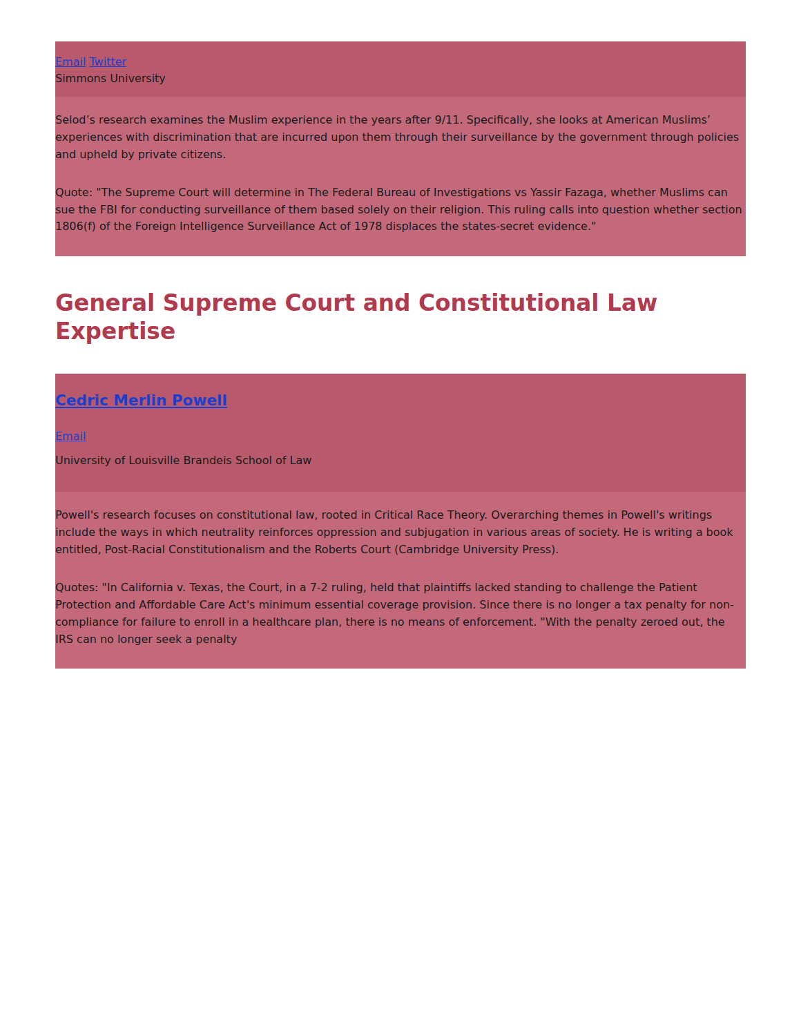Email Twitter
Simmons University
Selod’s research examines the Muslim experience in the years after 9/11. Specifically, she looks at American Muslims’ experiences with discrimination that are incurred upon them through their surveillance by the government through policies and upheld by private citizens.
Quote: "The Supreme Court will determine in The Federal Bureau of Investigations vs Yassir Fazaga, whether Muslims can sue the FBI for conducting surveillance of them based solely on their religion. This ruling calls into question whether section 1806(f) of the Foreign Intelligence Surveillance Act of 1978 displaces the states-secret evidence."
General Supreme Court and Constitutional Law Expertise
Cedric Merlin Powell
Email
University of Louisville Brandeis School of Law
Powell's research focuses on constitutional law, rooted in Critical Race Theory. Overarching themes in Powell's writings include the ways in which neutrality reinforces oppression and subjugation in various areas of society. He is writing a book entitled, Post-Racial Constitutionalism and the Roberts Court (Cambridge University Press).
Quotes: "In California v. Texas, the Court, in a 7-2 ruling, held that plaintiffs lacked standing to challenge the Patient Protection and Affordable Care Act's minimum essential coverage provision. Since there is no longer a tax penalty for non-compliance for failure to enroll in a healthcare plan, there is no means of enforcement. "With the penalty zeroed out, the IRS can no longer seek a penalty